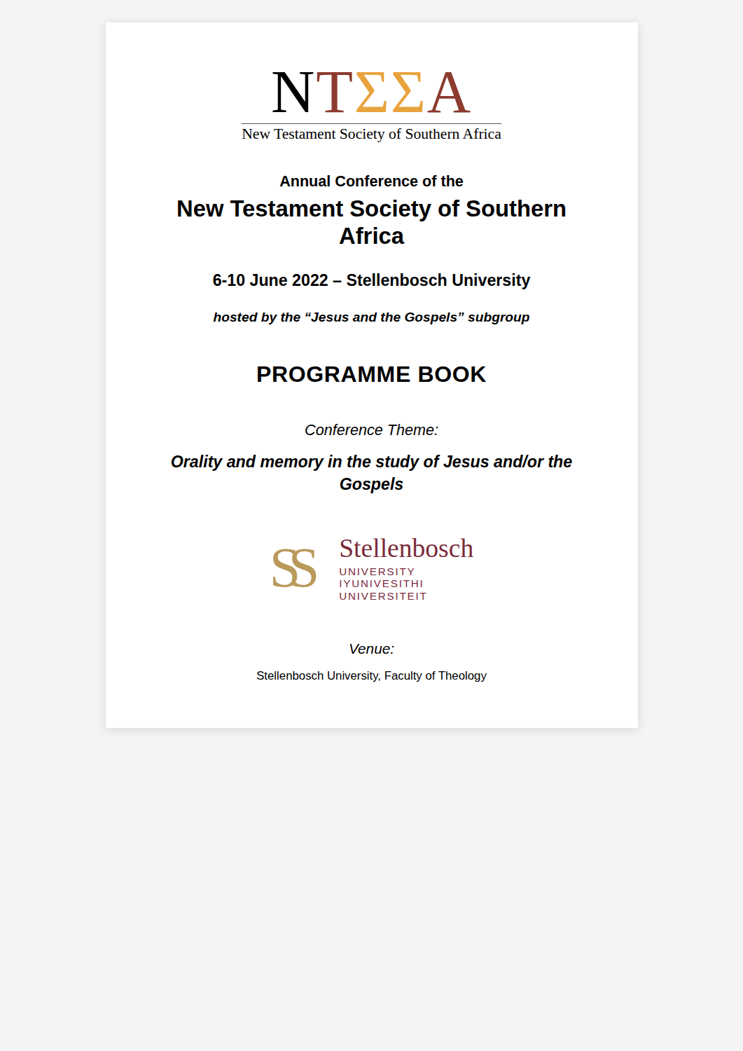NTΣΣA
New Testament Society of Southern Africa
Annual Conference of the
New Testament Society of Southern Africa
6-10 June 2022 – Stellenbosch University
hosted by the “Jesus and the Gospels” subgroup
PROGRAMME BOOK
Conference Theme:
Orality and memory in the study of Jesus and/or the Gospels
SS Stellenbosch University Iyunivesithi Universiteit
Venue:
Stellenbosch University, Faculty of Theology